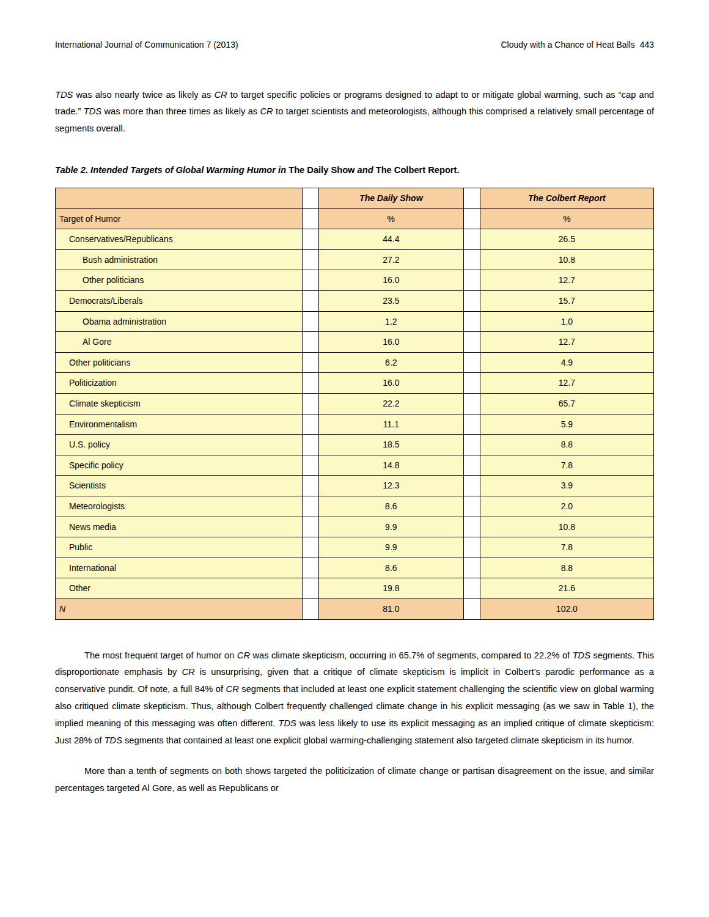International Journal of Communication 7 (2013) Cloudy with a Chance of Heat Balls 443
TDS was also nearly twice as likely as CR to target specific policies or programs designed to adapt to or mitigate global warming, such as “cap and trade.” TDS was more than three times as likely as CR to target scientists and meteorologists, although this comprised a relatively small percentage of segments overall.
Table 2. Intended Targets of Global Warming Humor in The Daily Show and The Colbert Report.
| | | The Daily Show | | The Colbert Report |
| Target of Humor | | % | | % |
| Conservatives/Republicans | | 44.4 | | 26.5 |
| Bush administration | | 27.2 | | 10.8 |
| Other politicians | | 16.0 | | 12.7 |
| Democrats/Liberals | | 23.5 | | 15.7 |
| Obama administration | | 1.2 | | 1.0 |
| Al Gore | | 16.0 | | 12.7 |
| Other politicians | | 6.2 | | 4.9 |
| Politicization | | 16.0 | | 12.7 |
| Climate skepticism | | 22.2 | | 65.7 |
| Environmentalism | | 11.1 | | 5.9 |
| U.S. policy | | 18.5 | | 8.8 |
| Specific policy | | 14.8 | | 7.8 |
| Scientists | | 12.3 | | 3.9 |
| Meteorologists | | 8.6 | | 2.0 |
| News media | | 9.9 | | 10.8 |
| Public | | 9.9 | | 7.8 |
| International | | 8.6 | | 8.8 |
| Other | | 19.8 | | 21.6 |
| N | | 81.0 | | 102.0 |
The most frequent target of humor on CR was climate skepticism, occurring in 65.7% of segments, compared to 22.2% of TDS segments. This disproportionate emphasis by CR is unsurprising, given that a critique of climate skepticism is implicit in Colbert’s parodic performance as a conservative pundit. Of note, a full 84% of CR segments that included at least one explicit statement challenging the scientific view on global warming also critiqued climate skepticism. Thus, although Colbert frequently challenged climate change in his explicit messaging (as we saw in Table 1), the implied meaning of this messaging was often different. TDS was less likely to use its explicit messaging as an implied critique of climate skepticism: Just 28% of TDS segments that contained at least one explicit global warming-challenging statement also targeted climate skepticism in its humor.
More than a tenth of segments on both shows targeted the politicization of climate change or partisan disagreement on the issue, and similar percentages targeted Al Gore, as well as Republicans or